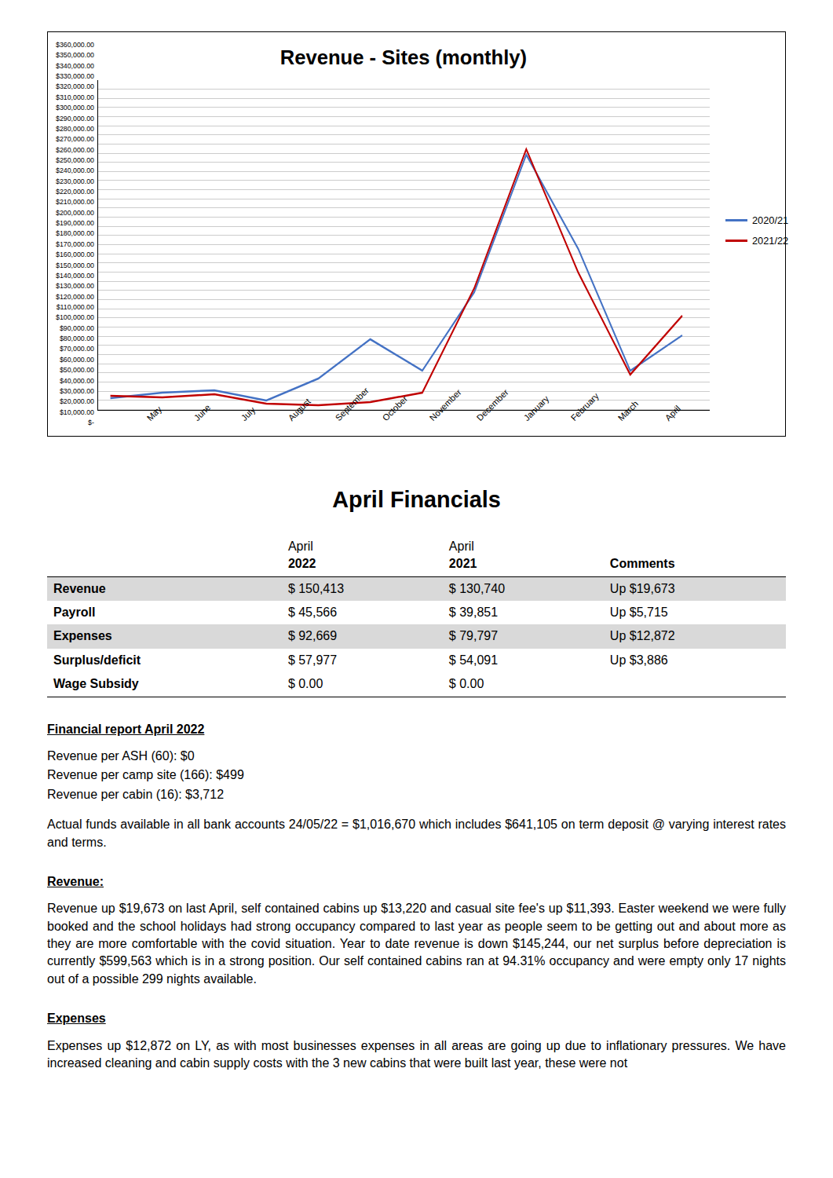$360,000.00 $350,000.00 $340,000.00 $330,000.00 $320,000.00 $310,000.00 $300,000.00 $290,000.00 $280,000.00 $270,000.00 $260,000.00 $250,000.00 $240,000.00 $230,000.00 $220,000.00 $210,000.00 $200,000.00 $190,000.00 $180,000.00 $170,000.00 $160,000.00 $150,000.00 $140,000.00 $130,000.00 $120,000.00 $110,000.00 $100,000.00 $90,000.00 $80,000.00 $70,000.00 $60,000.00 $50,000.00 $40,000.00 $30,000.00 $20,000.00 $10,000.00 $-
Revenue - Sites (monthly)
May June July August September October November December January February March April
2020/21
2021/22
April Financials
| | April 2022 | April 2021 | Comments |
| --- | --- | --- | --- |
| Revenue | $ 150,413 | $ 130,740 | Up $19,673 |
| Payroll | $ 45,566 | $ 39,851 | Up $5,715 |
| Expenses | $ 92,669 | $ 79,797 | Up $12,872 |
| Surplus/deficit | $ 57,977 | $ 54,091 | Up $3,886 |
| Wage Subsidy | $ 0.00 | $ 0.00 | |
Financial report April 2022
Revenue per ASH (60): $0
Revenue per camp site (166): $499
Revenue per cabin (16): $3,712
Actual funds available in all bank accounts 24/05/22 = $1,016,670 which includes $641,105 on term deposit @ varying interest rates and terms.
Revenue:
Revenue up $19,673 on last April, self contained cabins up $13,220 and casual site fee's up $11,393. Easter weekend we were fully booked and the school holidays had strong occupancy compared to last year as people seem to be getting out and about more as they are more comfortable with the covid situation. Year to date revenue is down $145,244, our net surplus before depreciation is currently $599,563 which is in a strong position. Our self contained cabins ran at 94.31% occupancy and were empty only 17 nights out of a possible 299 nights available.
Expenses
Expenses up $12,872 on LY, as with most businesses expenses in all areas are going up due to inflationary pressures. We have increased cleaning and cabin supply costs with the 3 new cabins that were built last year, these were not